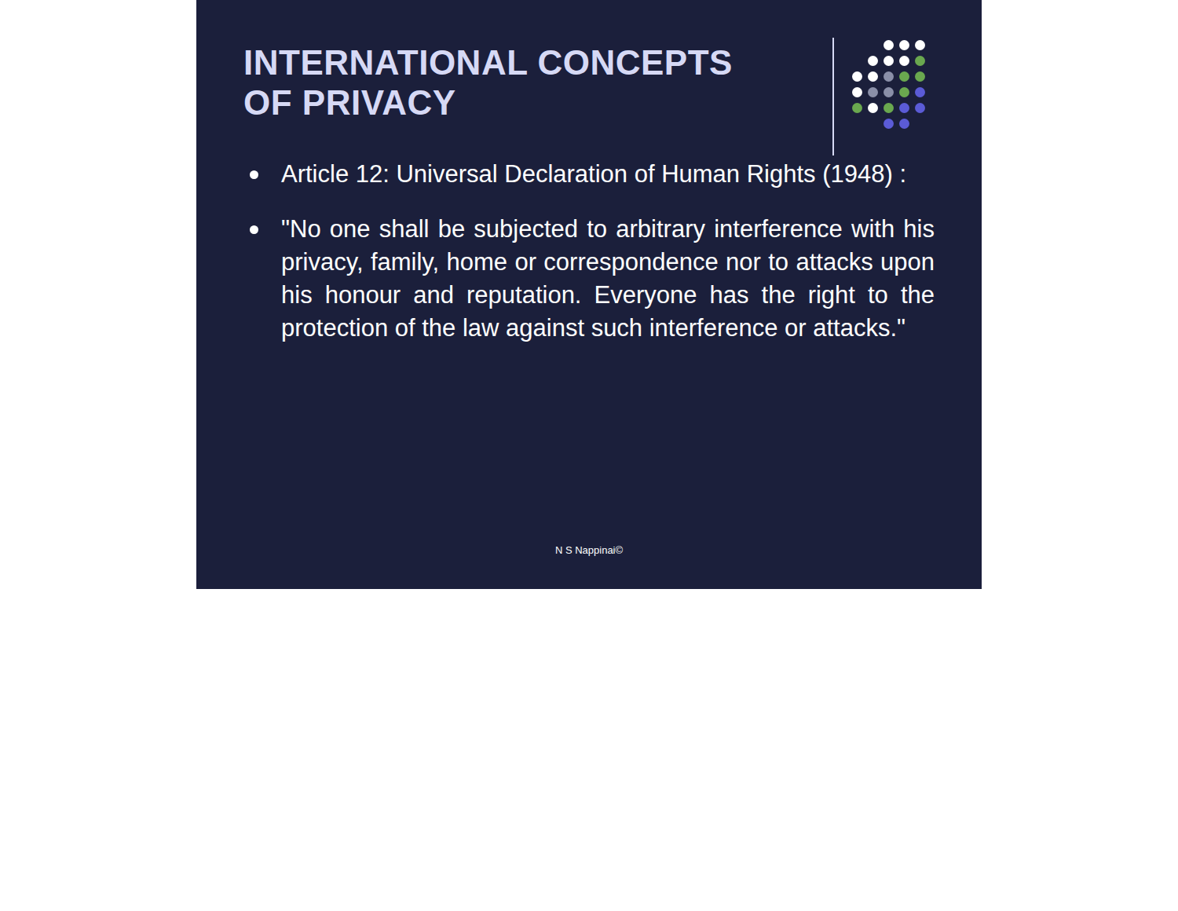INTERNATIONAL CONCEPTS
OF PRIVACY
Article 12: Universal Declaration of Human Rights (1948) :
"No one shall be subjected to arbitrary interference with his privacy, family, home or correspondence nor to attacks upon his honour and reputation. Everyone has the right to the protection of the law against such interference or attacks."
N S Nappinai©